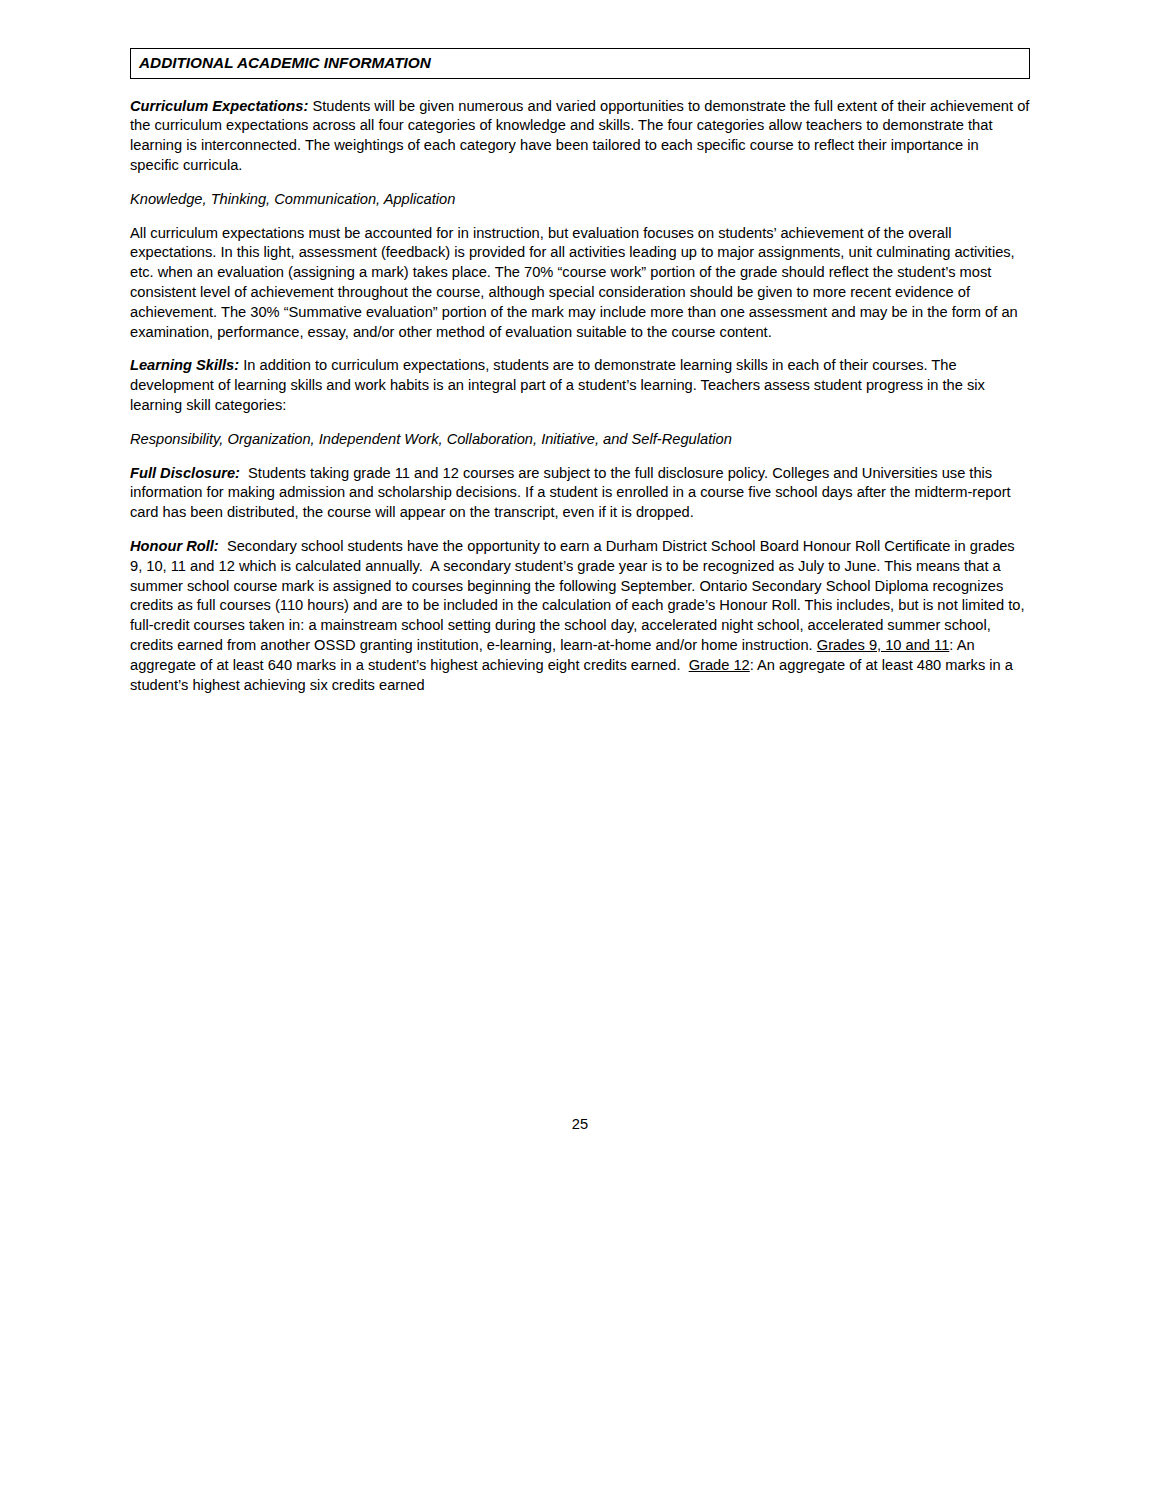ADDITIONAL ACADEMIC INFORMATION
Curriculum Expectations: Students will be given numerous and varied opportunities to demonstrate the full extent of their achievement of the curriculum expectations across all four categories of knowledge and skills. The four categories allow teachers to demonstrate that learning is interconnected. The weightings of each category have been tailored to each specific course to reflect their importance in specific curricula.
Knowledge, Thinking, Communication, Application
All curriculum expectations must be accounted for in instruction, but evaluation focuses on students’ achievement of the overall expectations. In this light, assessment (feedback) is provided for all activities leading up to major assignments, unit culminating activities, etc. when an evaluation (assigning a mark) takes place. The 70% “course work” portion of the grade should reflect the student’s most consistent level of achievement throughout the course, although special consideration should be given to more recent evidence of achievement. The 30% “Summative evaluation” portion of the mark may include more than one assessment and may be in the form of an examination, performance, essay, and/or other method of evaluation suitable to the course content.
Learning Skills: In addition to curriculum expectations, students are to demonstrate learning skills in each of their courses. The development of learning skills and work habits is an integral part of a student’s learning. Teachers assess student progress in the six learning skill categories:
Responsibility, Organization, Independent Work, Collaboration, Initiative, and Self-Regulation
Full Disclosure: Students taking grade 11 and 12 courses are subject to the full disclosure policy. Colleges and Universities use this information for making admission and scholarship decisions. If a student is enrolled in a course five school days after the midterm-report card has been distributed, the course will appear on the transcript, even if it is dropped.
Honour Roll: Secondary school students have the opportunity to earn a Durham District School Board Honour Roll Certificate in grades 9, 10, 11 and 12 which is calculated annually. A secondary student’s grade year is to be recognized as July to June. This means that a summer school course mark is assigned to courses beginning the following September. Ontario Secondary School Diploma recognizes credits as full courses (110 hours) and are to be included in the calculation of each grade’s Honour Roll. This includes, but is not limited to, full-credit courses taken in: a mainstream school setting during the school day, accelerated night school, accelerated summer school, credits earned from another OSSD granting institution, e-learning, learn-at-home and/or home instruction. Grades 9, 10 and 11: An aggregate of at least 640 marks in a student’s highest achieving eight credits earned. Grade 12: An aggregate of at least 480 marks in a student’s highest achieving six credits earned
25